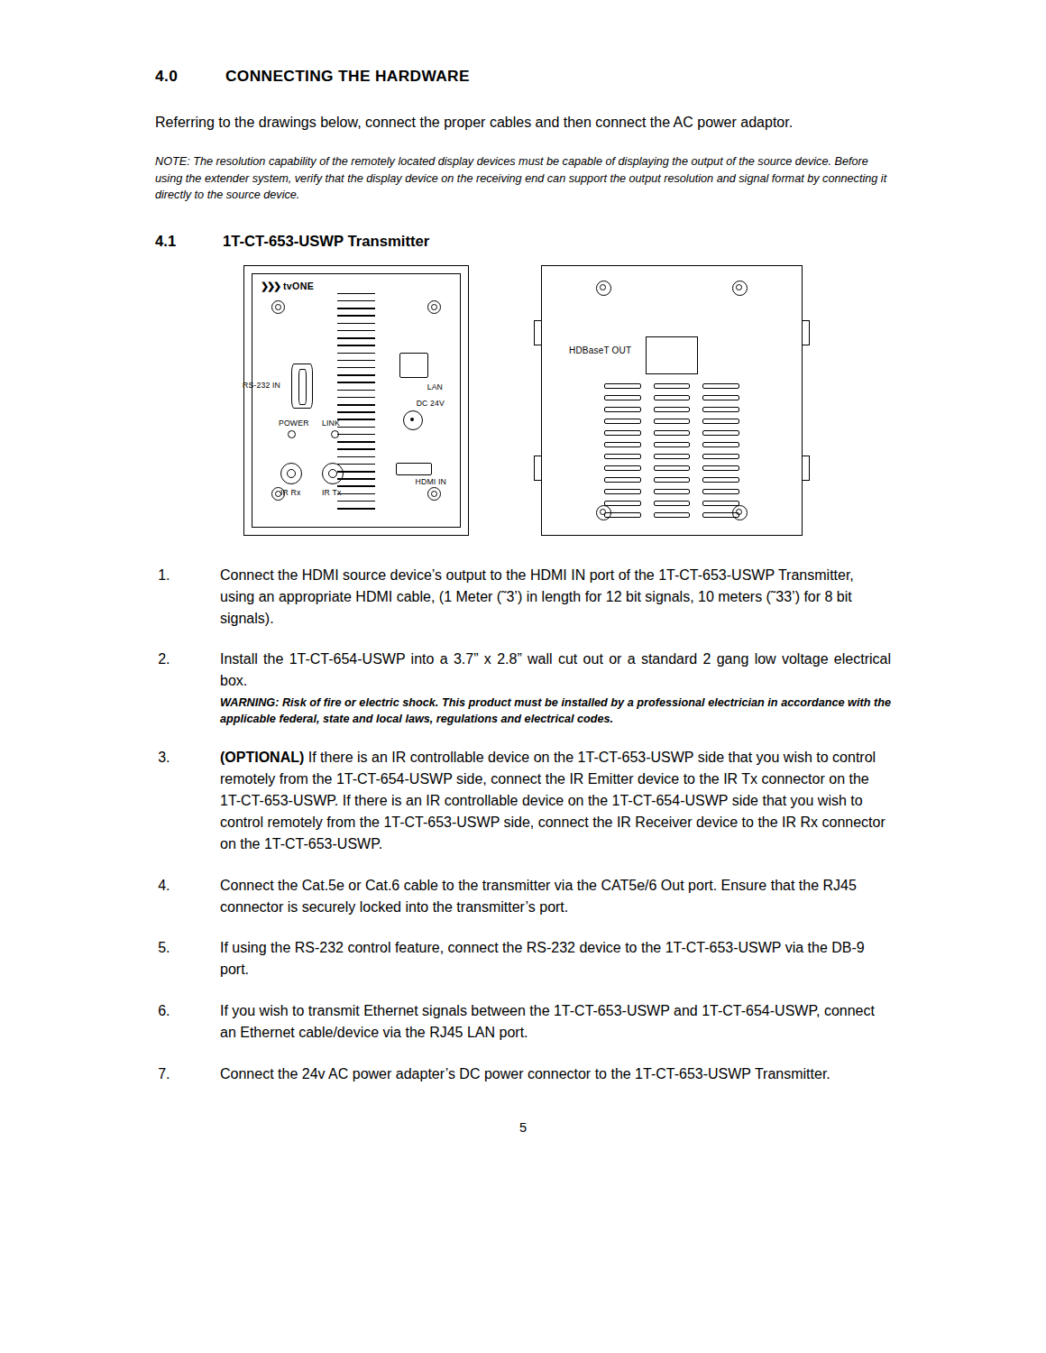4.0 CONNECTING THE HARDWARE
Referring to the drawings below, connect the proper cables and then connect the AC power adaptor.
NOTE: The resolution capability of the remotely located display devices must be capable of displaying the output of the source device. Before using the extender system, verify that the display device on the receiving end can support the output resolution and signal format by connecting it directly to the source device.
4.11T-CT-653-USWP Transmitter
❯❯❯tvONE
RS-232 IN
LAN
DC 24V
HDMI IN
POWER
LINK
IR Rx
IR Tx
HDBaseT OUT
Connect the HDMI source device’s output to the HDMI IN port of the 1T-CT-653-USWP Transmitter, using an appropriate HDMI cable, (1 Meter (˜3’) in length for 12 bit signals, 10 meters (˜33’) for 8 bit signals).
Install the 1T-CT-654-USWP into a 3.7” x 2.8” wall cut out or a standard 2 gang low voltage electrical box.
WARNING: Risk of fire or electric shock. This product must be installed by a professional electrician in accordance with the applicable federal, state and local laws, regulations and electrical codes.
(OPTIONAL) If there is an IR controllable device on the 1T-CT-653-USWP side that you wish to control remotely from the 1T-CT-654-USWP side, connect the IR Emitter device to the IR Tx connector on the 1T-CT-653-USWP. If there is an IR controllable device on the 1T-CT-654-USWP side that you wish to control remotely from the 1T-CT-653-USWP side, connect the IR Receiver device to the IR Rx connector on the 1T-CT-653-USWP.
Connect the Cat.5e or Cat.6 cable to the transmitter via the CAT5e/6 Out port. Ensure that the RJ45 connector is securely locked into the transmitter’s port.
If using the RS-232 control feature, connect the RS-232 device to the 1T-CT-653-USWP via the DB-9 port.
If you wish to transmit Ethernet signals between the 1T-CT-653-USWP and 1T-CT-654-USWP, connect an Ethernet cable/device via the RJ45 LAN port.
Connect the 24v AC power adapter’s DC power connector to the 1T-CT-653-USWP Transmitter.
5